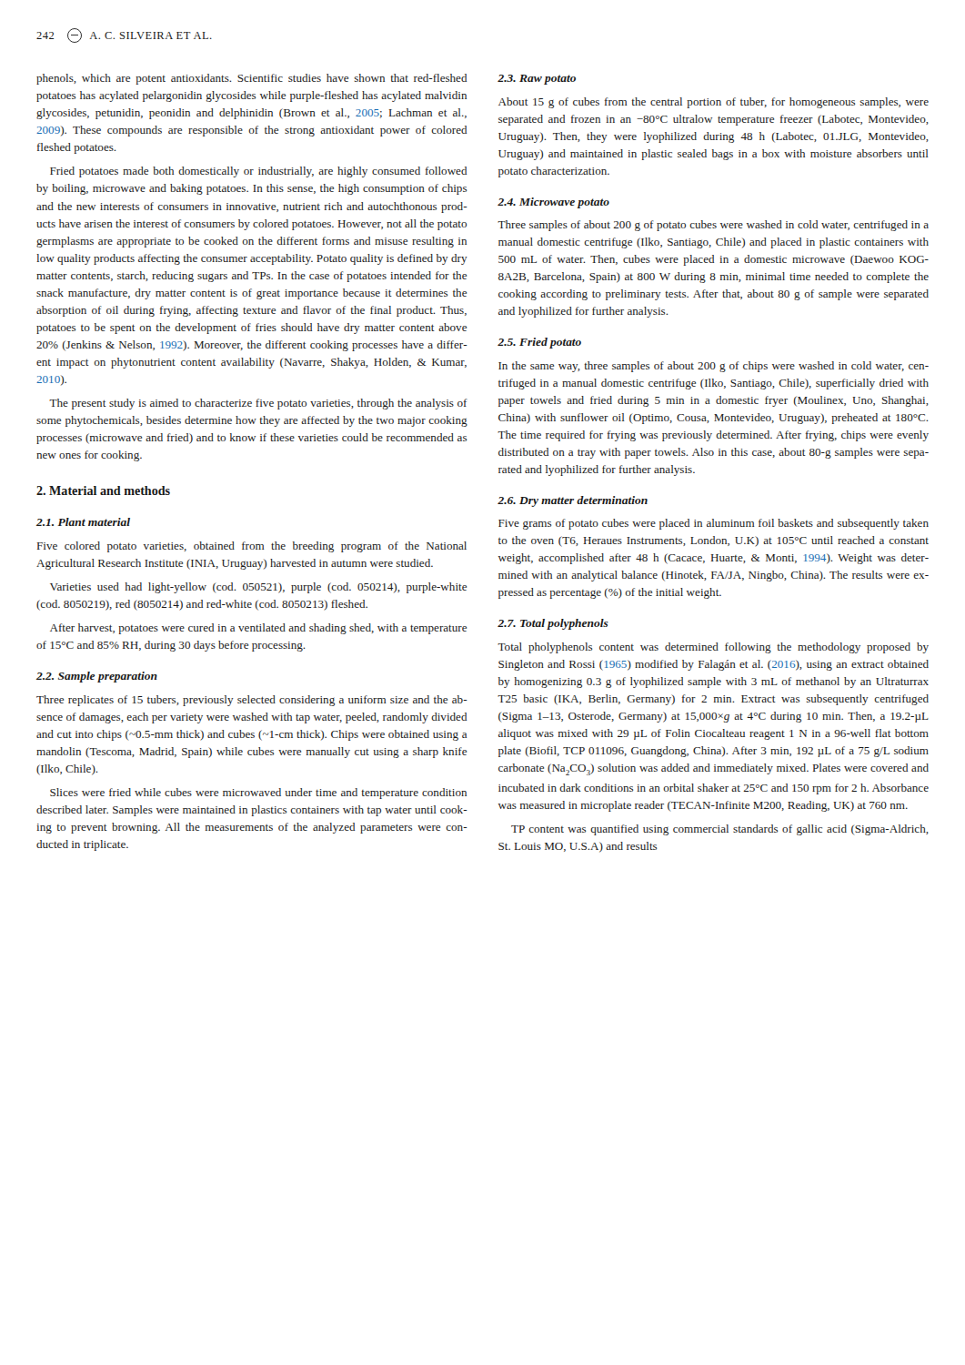242 A. C. SILVEIRA ET AL.
phenols, which are potent antioxidants. Scientific studies have shown that red-fleshed potatoes has acylated pelargonidin glycosides while purple-fleshed has acylated malvidin glycosides, petunidin, peonidin and delphinidin (Brown et al., 2005; Lachman et al., 2009). These compounds are responsible of the strong antioxidant power of colored fleshed potatoes.
Fried potatoes made both domestically or industrially, are highly consumed followed by boiling, microwave and baking potatoes. In this sense, the high consumption of chips and the new interests of consumers in innovative, nutrient rich and autochthonous products have arisen the interest of consumers by colored potatoes. However, not all the potato germplasms are appropriate to be cooked on the different forms and misuse resulting in low quality products affecting the consumer acceptability. Potato quality is defined by dry matter contents, starch, reducing sugars and TPs. In the case of potatoes intended for the snack manufacture, dry matter content is of great importance because it determines the absorption of oil during frying, affecting texture and flavor of the final product. Thus, potatoes to be spent on the development of fries should have dry matter content above 20% (Jenkins & Nelson, 1992). Moreover, the different cooking processes have a different impact on phytonutrient content availability (Navarre, Shakya, Holden, & Kumar, 2010).
The present study is aimed to characterize five potato varieties, through the analysis of some phytochemicals, besides determine how they are affected by the two major cooking processes (microwave and fried) and to know if these varieties could be recommended as new ones for cooking.
2. Material and methods
2.1. Plant material
Five colored potato varieties, obtained from the breeding program of the National Agricultural Research Institute (INIA, Uruguay) harvested in autumn were studied.
Varieties used had light-yellow (cod. 050521), purple (cod. 050214), purple-white (cod. 8050219), red (8050214) and red-white (cod. 8050213) fleshed.
After harvest, potatoes were cured in a ventilated and shading shed, with a temperature of 15°C and 85% RH, during 30 days before processing.
2.2. Sample preparation
Three replicates of 15 tubers, previously selected considering a uniform size and the absence of damages, each per variety were washed with tap water, peeled, randomly divided and cut into chips (~0.5-mm thick) and cubes (~1-cm thick). Chips were obtained using a mandolin (Tescoma, Madrid, Spain) while cubes were manually cut using a sharp knife (Ilko, Chile).
Slices were fried while cubes were microwaved under time and temperature condition described later. Samples were maintained in plastics containers with tap water until cooking to prevent browning. All the measurements of the analyzed parameters were conducted in triplicate.
2.3. Raw potato
About 15 g of cubes from the central portion of tuber, for homogeneous samples, were separated and frozen in an −80°C ultralow temperature freezer (Labotec, Montevideo, Uruguay). Then, they were lyophilized during 48 h (Labotec, 01.JLG, Montevideo, Uruguay) and maintained in plastic sealed bags in a box with moisture absorbers until potato characterization.
2.4. Microwave potato
Three samples of about 200 g of potato cubes were washed in cold water, centrifuged in a manual domestic centrifuge (Ilko, Santiago, Chile) and placed in plastic containers with 500 mL of water. Then, cubes were placed in a domestic microwave (Daewoo KOG-8A2B, Barcelona, Spain) at 800 W during 8 min, minimal time needed to complete the cooking according to preliminary tests. After that, about 80 g of sample were separated and lyophilized for further analysis.
2.5. Fried potato
In the same way, three samples of about 200 g of chips were washed in cold water, centrifuged in a manual domestic centrifuge (Ilko, Santiago, Chile), superficially dried with paper towels and fried during 5 min in a domestic fryer (Moulinex, Uno, Shanghai, China) with sunflower oil (Optimo, Cousa, Montevideo, Uruguay), preheated at 180°C. The time required for frying was previously determined. After frying, chips were evenly distributed on a tray with paper towels. Also in this case, about 80-g samples were separated and lyophilized for further analysis.
2.6. Dry matter determination
Five grams of potato cubes were placed in aluminum foil baskets and subsequently taken to the oven (T6, Heraues Instruments, London, U.K) at 105°C until reached a constant weight, accomplished after 48 h (Cacace, Huarte, & Monti, 1994). Weight was determined with an analytical balance (Hinotek, FA/JA, Ningbo, China). The results were expressed as percentage (%) of the initial weight.
2.7. Total polyphenols
Total pholyphenols content was determined following the methodology proposed by Singleton and Rossi (1965) modified by Falagán et al. (2016), using an extract obtained by homogenizing 0.3 g of lyophilized sample with 3 mL of methanol by an Ultraturrax T25 basic (IKA, Berlin, Germany) for 2 min. Extract was subsequently centrifuged (Sigma 1–13, Osterode, Germany) at 15,000×g at 4°C during 10 min. Then, a 19.2-µL aliquot was mixed with 29 µL of Folin Ciocalteau reagent 1 N in a 96-well flat bottom plate (Biofil, TCP 011096, Guangdong, China). After 3 min, 192 µL of a 75 g/L sodium carbonate (Na2CO3) solution was added and immediately mixed. Plates were covered and incubated in dark conditions in an orbital shaker at 25°C and 150 rpm for 2 h. Absorbance was measured in microplate reader (TECAN-Infinite M200, Reading, UK) at 760 nm.
TP content was quantified using commercial standards of gallic acid (Sigma-Aldrich, St. Louis MO, U.S.A) and results